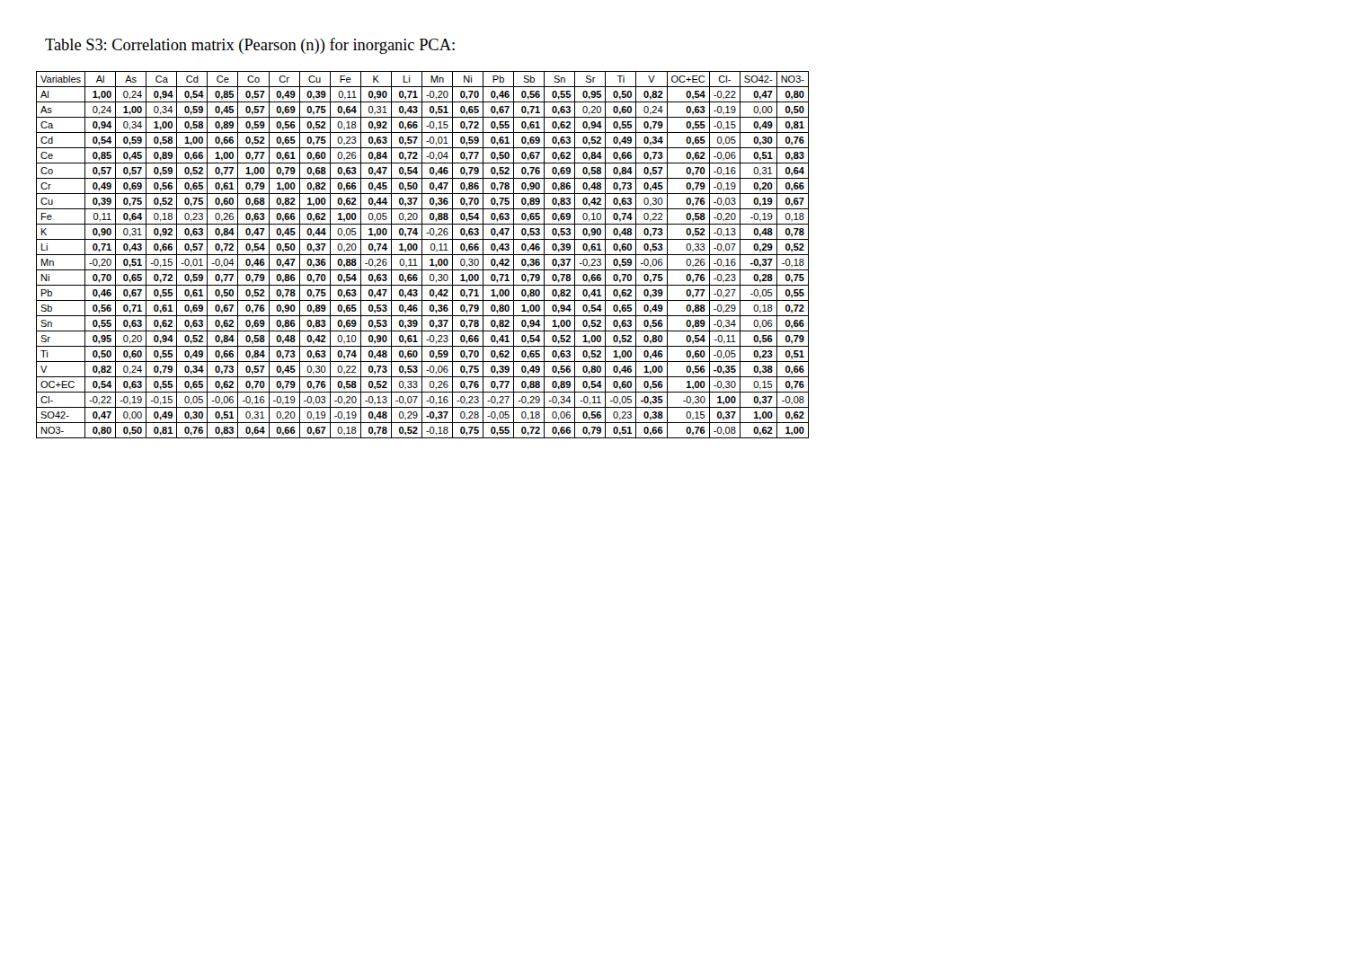Table S3: Correlation matrix (Pearson (n)) for inorganic PCA:
| Variables | Al | As | Ca | Cd | Ce | Co | Cr | Cu | Fe | K | Li | Mn | Ni | Pb | Sb | Sn | Sr | Ti | V | OC+EC | Cl- | SO42- | NO3- |
| --- | --- | --- | --- | --- | --- | --- | --- | --- | --- | --- | --- | --- | --- | --- | --- | --- | --- | --- | --- | --- | --- | --- | --- |
| Al | 1,00 | 0,24 | 0,94 | 0,54 | 0,85 | 0,57 | 0,49 | 0,39 | 0,11 | 0,90 | 0,71 | -0,20 | 0,70 | 0,46 | 0,56 | 0,55 | 0,95 | 0,50 | 0,82 | 0,54 | -0,22 | 0,47 | 0,80 |
| As | 0,24 | 1,00 | 0,34 | 0,59 | 0,45 | 0,57 | 0,69 | 0,75 | 0,64 | 0,31 | 0,43 | 0,51 | 0,65 | 0,67 | 0,71 | 0,63 | 0,20 | 0,60 | 0,24 | 0,63 | -0,19 | 0,00 | 0,50 |
| Ca | 0,94 | 0,34 | 1,00 | 0,58 | 0,89 | 0,59 | 0,56 | 0,52 | 0,18 | 0,92 | 0,66 | -0,15 | 0,72 | 0,55 | 0,61 | 0,62 | 0,94 | 0,55 | 0,79 | 0,55 | -0,15 | 0,49 | 0,81 |
| Cd | 0,54 | 0,59 | 0,58 | 1,00 | 0,66 | 0,52 | 0,65 | 0,75 | 0,23 | 0,63 | 0,57 | -0,01 | 0,59 | 0,61 | 0,69 | 0,63 | 0,52 | 0,49 | 0,34 | 0,65 | 0,05 | 0,30 | 0,76 |
| Ce | 0,85 | 0,45 | 0,89 | 0,66 | 1,00 | 0,77 | 0,61 | 0,60 | 0,26 | 0,84 | 0,72 | -0,04 | 0,77 | 0,50 | 0,67 | 0,62 | 0,84 | 0,66 | 0,73 | 0,62 | -0,06 | 0,51 | 0,83 |
| Co | 0,57 | 0,57 | 0,59 | 0,52 | 0,77 | 1,00 | 0,79 | 0,68 | 0,63 | 0,47 | 0,54 | 0,46 | 0,79 | 0,52 | 0,76 | 0,69 | 0,58 | 0,84 | 0,57 | 0,70 | -0,16 | 0,31 | 0,64 |
| Cr | 0,49 | 0,69 | 0,56 | 0,65 | 0,61 | 0,79 | 1,00 | 0,82 | 0,66 | 0,45 | 0,50 | 0,47 | 0,86 | 0,78 | 0,90 | 0,86 | 0,48 | 0,73 | 0,45 | 0,79 | -0,19 | 0,20 | 0,66 |
| Cu | 0,39 | 0,75 | 0,52 | 0,75 | 0,60 | 0,68 | 0,82 | 1,00 | 0,62 | 0,44 | 0,37 | 0,36 | 0,70 | 0,75 | 0,89 | 0,83 | 0,42 | 0,63 | 0,30 | 0,76 | -0,03 | 0,19 | 0,67 |
| Fe | 0,11 | 0,64 | 0,18 | 0,23 | 0,26 | 0,63 | 0,66 | 0,62 | 1,00 | 0,05 | 0,20 | 0,88 | 0,54 | 0,63 | 0,65 | 0,69 | 0,10 | 0,74 | 0,22 | 0,58 | -0,20 | -0,19 | 0,18 |
| K | 0,90 | 0,31 | 0,92 | 0,63 | 0,84 | 0,47 | 0,45 | 0,44 | 0,05 | 1,00 | 0,74 | -0,26 | 0,63 | 0,47 | 0,53 | 0,53 | 0,90 | 0,48 | 0,73 | 0,52 | -0,13 | 0,48 | 0,78 |
| Li | 0,71 | 0,43 | 0,66 | 0,57 | 0,72 | 0,54 | 0,50 | 0,37 | 0,20 | 0,74 | 1,00 | 0,11 | 0,66 | 0,43 | 0,46 | 0,39 | 0,61 | 0,60 | 0,53 | 0,33 | -0,07 | 0,29 | 0,52 |
| Mn | -0,20 | 0,51 | -0,15 | -0,01 | -0,04 | 0,46 | 0,47 | 0,36 | 0,88 | -0,26 | 0,11 | 1,00 | 0,30 | 0,42 | 0,36 | 0,37 | -0,23 | 0,59 | -0,06 | 0,26 | -0,16 | -0,37 | -0,18 |
| Ni | 0,70 | 0,65 | 0,72 | 0,59 | 0,77 | 0,79 | 0,86 | 0,70 | 0,54 | 0,63 | 0,66 | 0,30 | 1,00 | 0,71 | 0,79 | 0,78 | 0,66 | 0,70 | 0,75 | 0,76 | -0,23 | 0,28 | 0,75 |
| Pb | 0,46 | 0,67 | 0,55 | 0,61 | 0,50 | 0,52 | 0,78 | 0,75 | 0,63 | 0,47 | 0,43 | 0,42 | 0,71 | 1,00 | 0,80 | 0,82 | 0,41 | 0,62 | 0,39 | 0,77 | -0,27 | -0,05 | 0,55 |
| Sb | 0,56 | 0,71 | 0,61 | 0,69 | 0,67 | 0,76 | 0,90 | 0,89 | 0,65 | 0,53 | 0,46 | 0,36 | 0,79 | 0,80 | 1,00 | 0,94 | 0,54 | 0,65 | 0,49 | 0,88 | -0,29 | 0,18 | 0,72 |
| Sn | 0,55 | 0,63 | 0,62 | 0,63 | 0,62 | 0,69 | 0,86 | 0,83 | 0,69 | 0,53 | 0,39 | 0,37 | 0,78 | 0,82 | 0,94 | 1,00 | 0,52 | 0,63 | 0,56 | 0,89 | -0,34 | 0,06 | 0,66 |
| Sr | 0,95 | 0,20 | 0,94 | 0,52 | 0,84 | 0,58 | 0,48 | 0,42 | 0,10 | 0,90 | 0,61 | -0,23 | 0,66 | 0,41 | 0,54 | 0,52 | 1,00 | 0,52 | 0,80 | 0,54 | -0,11 | 0,56 | 0,79 |
| Ti | 0,50 | 0,60 | 0,55 | 0,49 | 0,66 | 0,84 | 0,73 | 0,63 | 0,74 | 0,48 | 0,60 | 0,59 | 0,70 | 0,62 | 0,65 | 0,63 | 0,52 | 1,00 | 0,46 | 0,60 | -0,05 | 0,23 | 0,51 |
| V | 0,82 | 0,24 | 0,79 | 0,34 | 0,73 | 0,57 | 0,45 | 0,30 | 0,22 | 0,73 | 0,53 | -0,06 | 0,75 | 0,39 | 0,49 | 0,56 | 0,80 | 0,46 | 1,00 | 0,56 | -0,35 | 0,38 | 0,66 |
| OC+EC | 0,54 | 0,63 | 0,55 | 0,65 | 0,62 | 0,70 | 0,79 | 0,76 | 0,58 | 0,52 | 0,33 | 0,26 | 0,76 | 0,77 | 0,88 | 0,89 | 0,54 | 0,60 | 0,56 | 1,00 | -0,30 | 0,15 | 0,76 |
| Cl- | -0,22 | -0,19 | -0,15 | 0,05 | -0,06 | -0,16 | -0,19 | -0,03 | -0,20 | -0,13 | -0,07 | -0,16 | -0,23 | -0,27 | -0,29 | -0,34 | -0,11 | -0,05 | -0,35 | -0,30 | 1,00 | 0,37 | -0,08 |
| SO42- | 0,47 | 0,00 | 0,49 | 0,30 | 0,51 | 0,31 | 0,20 | 0,19 | -0,19 | 0,48 | 0,29 | -0,37 | 0,28 | -0,05 | 0,18 | 0,06 | 0,56 | 0,23 | 0,38 | 0,15 | 0,37 | 1,00 | 0,62 |
| NO3- | 0,80 | 0,50 | 0,81 | 0,76 | 0,83 | 0,64 | 0,66 | 0,67 | 0,18 | 0,78 | 0,52 | -0,18 | 0,75 | 0,55 | 0,72 | 0,66 | 0,79 | 0,51 | 0,66 | 0,76 | -0,08 | 0,62 | 1,00 |